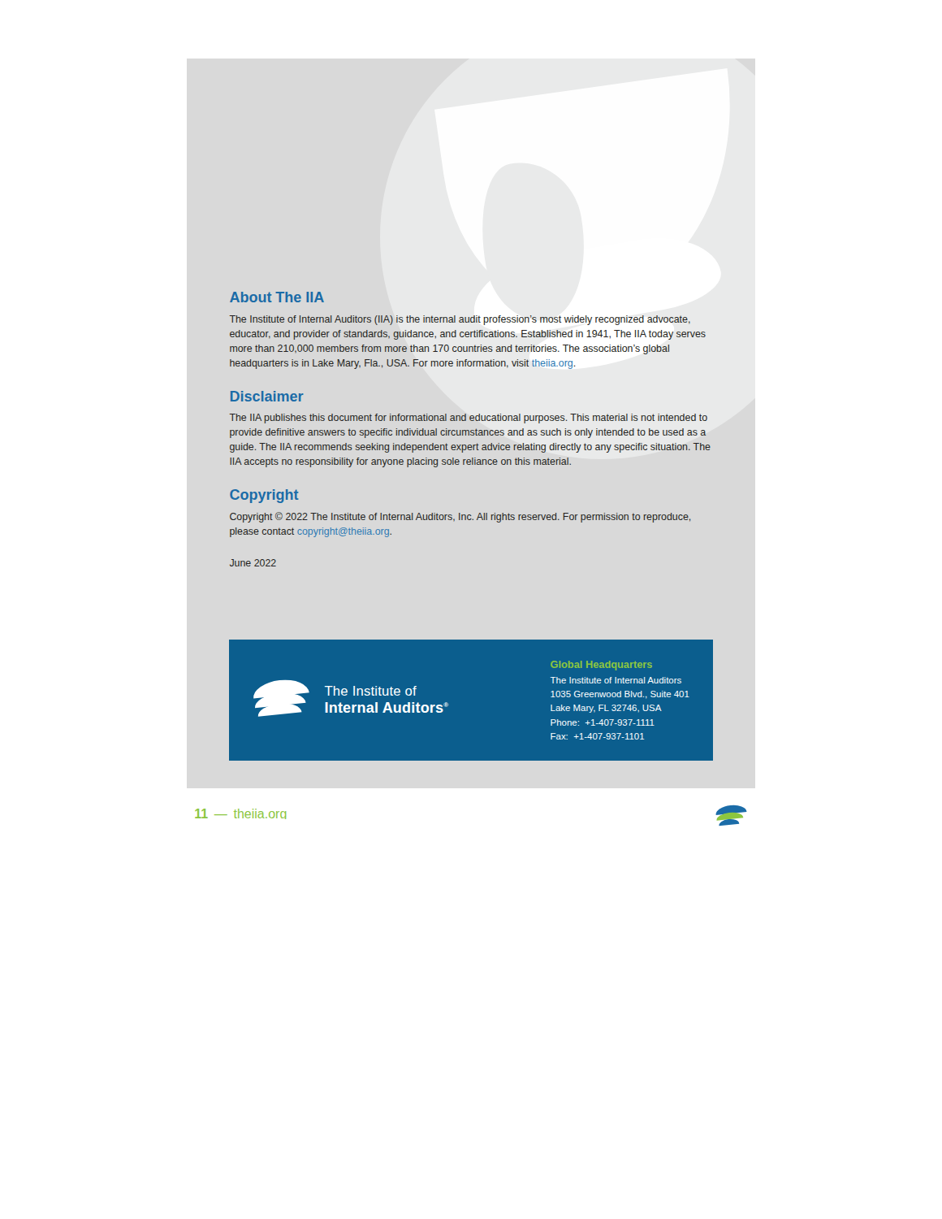About The IIA
The Institute of Internal Auditors (IIA) is the internal audit profession’s most widely recognized advocate, educator, and provider of standards, guidance, and certifications. Established in 1941, The IIA today serves more than 210,000 members from more than 170 countries and territories. The association’s global headquarters is in Lake Mary, Fla., USA. For more information, visit theiia.org.
Disclaimer
The IIA publishes this document for informational and educational purposes. This material is not intended to provide definitive answers to specific individual circumstances and as such is only intended to be used as a guide. The IIA recommends seeking independent expert advice relating directly to any specific situation. The IIA accepts no responsibility for anyone placing sole reliance on this material.
Copyright
Copyright © 2022 The Institute of Internal Auditors, Inc. All rights reserved. For permission to reproduce, please contact copyright@theiia.org.
June 2022
The Institute of
Internal Auditors®
Global Headquarters
The Institute of Internal Auditors
1035 Greenwood Blvd., Suite 401
Lake Mary, FL 32746, USA
Phone: +1-407-937-1111
Fax: +1-407-937-1101
11 — theiia.org